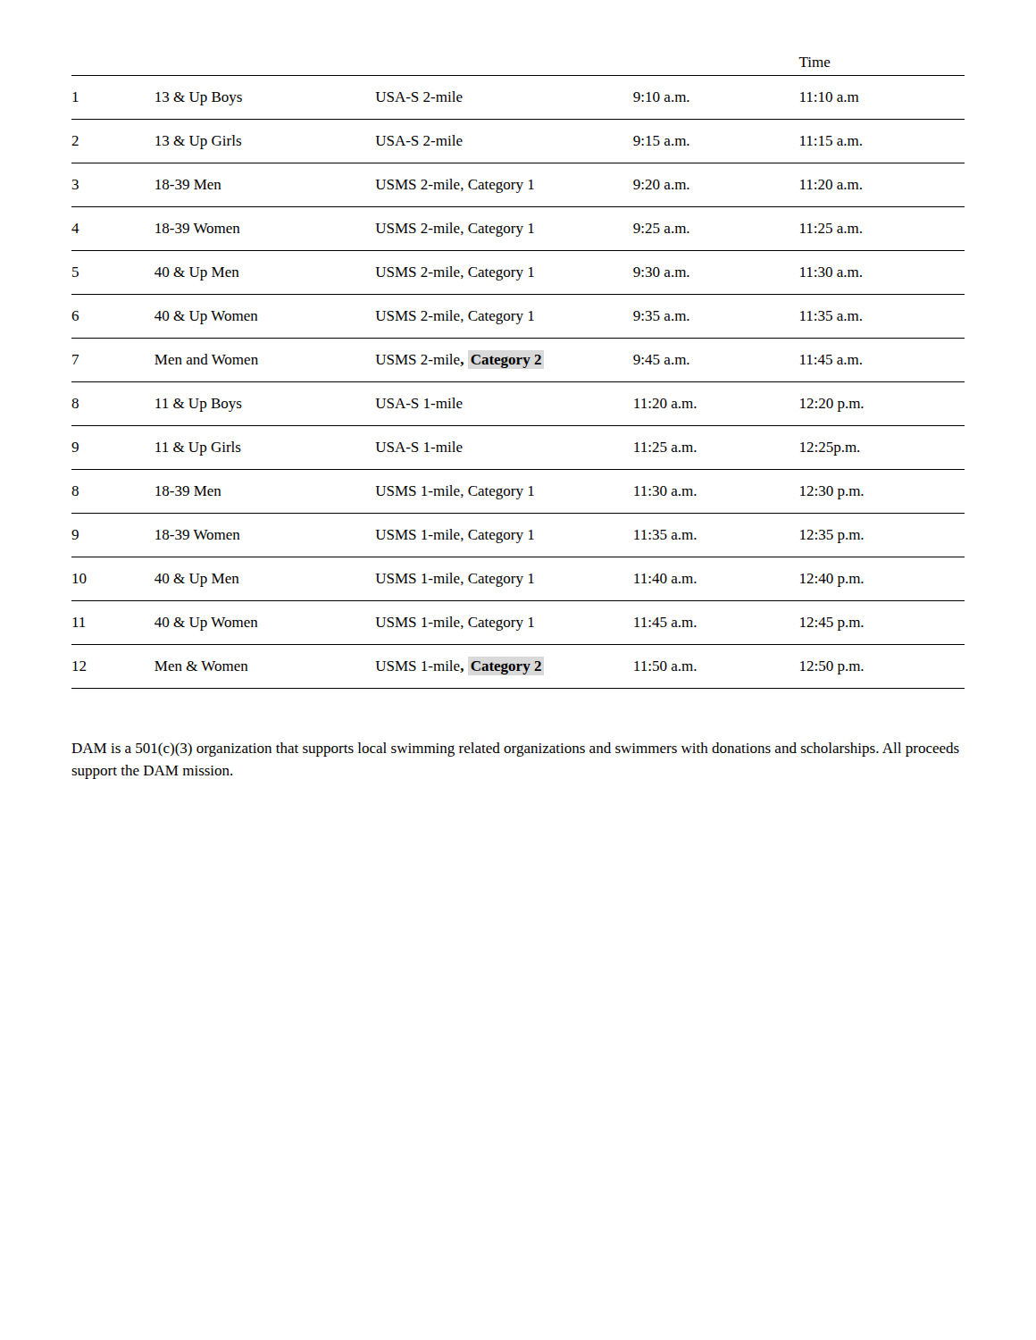| | | | | Time |
| --- | --- | --- | --- | --- |
| 1 | 13 & Up Boys | USA-S 2-mile | 9:10 a.m. | 11:10 a.m |
| 2 | 13 & Up Girls | USA-S 2-mile | 9:15 a.m. | 11:15 a.m. |
| 3 | 18-39 Men | USMS 2-mile, Category 1 | 9:20 a.m. | 11:20 a.m. |
| 4 | 18-39 Women | USMS 2-mile, Category 1 | 9:25 a.m. | 11:25 a.m. |
| 5 | 40 & Up Men | USMS 2-mile, Category 1 | 9:30 a.m. | 11:30 a.m. |
| 6 | 40 & Up Women | USMS 2-mile, Category 1 | 9:35 a.m. | 11:35 a.m. |
| 7 | Men and Women | USMS 2-mile , Category 2 | 9:45 a.m. | 11:45 a.m. |
| 8 | 11 & Up Boys | USA-S 1-mile | 11:20 a.m. | 12:20 p.m. |
| 9 | 11 & Up Girls | USA-S 1-mile | 11:25 a.m. | 12:25p.m. |
| 8 | 18-39 Men | USMS 1-mile, Category 1 | 11:30 a.m. | 12:30 p.m. |
| 9 | 18-39 Women | USMS 1-mile, Category 1 | 11:35 a.m. | 12:35 p.m. |
| 10 | 40 & Up Men | USMS 1-mile, Category 1 | 11:40 a.m. | 12:40 p.m. |
| 11 | 40 & Up Women | USMS 1-mile, Category 1 | 11:45 a.m. | 12:45 p.m. |
| 12 | Men & Women | USMS 1-mile , Category 2 | 11:50 a.m. | 12:50 p.m. |
DAM is a 501(c)(3) organization that supports local swimming related organizations and swimmers with donations and scholarships. All proceeds support the DAM mission.